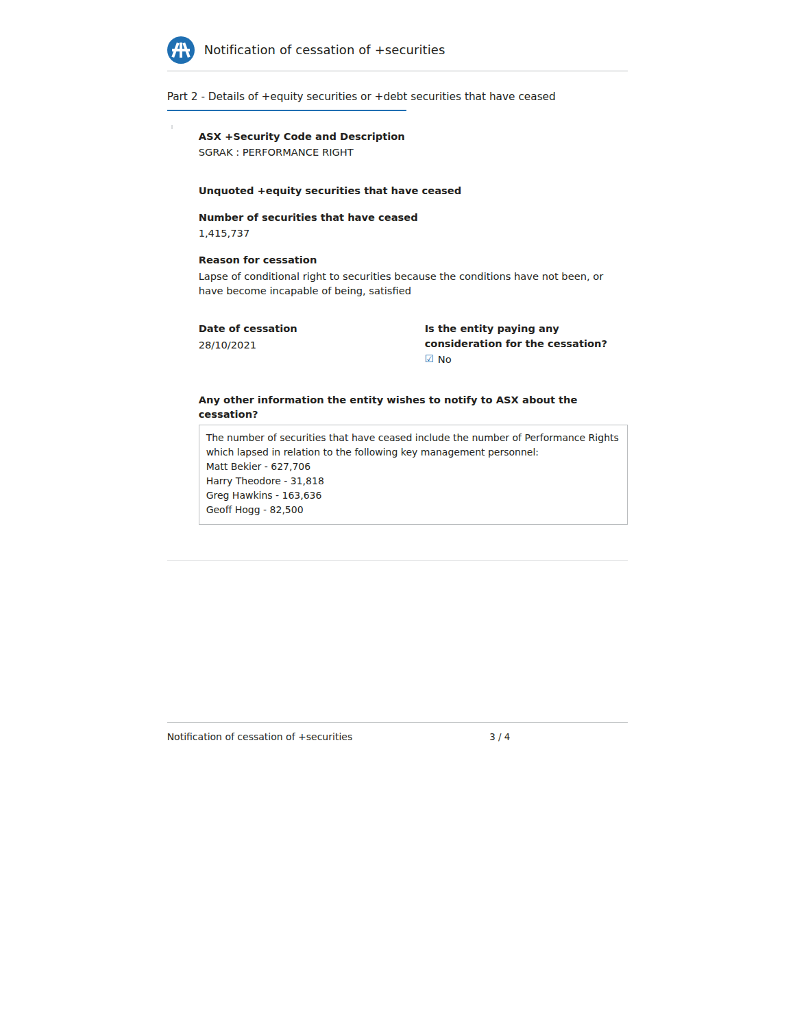Notification of cessation of +securities
Part 2 - Details of +equity securities or +debt securities that have ceased
ASX +Security Code and Description
SGRAK : PERFORMANCE RIGHT
Unquoted +equity securities that have ceased
Number of securities that have ceased
1,415,737
Reason for cessation
Lapse of conditional right to securities because the conditions have not been, or have become incapable of being, satisfied
Date of cessation
28/10/2021
Is the entity paying any consideration for the cessation?
☑ No
Any other information the entity wishes to notify to ASX about the cessation?
The number of securities that have ceased include the number of Performance Rights which lapsed in relation to the following key management personnel:
Matt Bekier - 627,706
Harry Theodore - 31,818
Greg Hawkins - 163,636
Geoff Hogg - 82,500
Notification of cessation of +securities 3 / 4